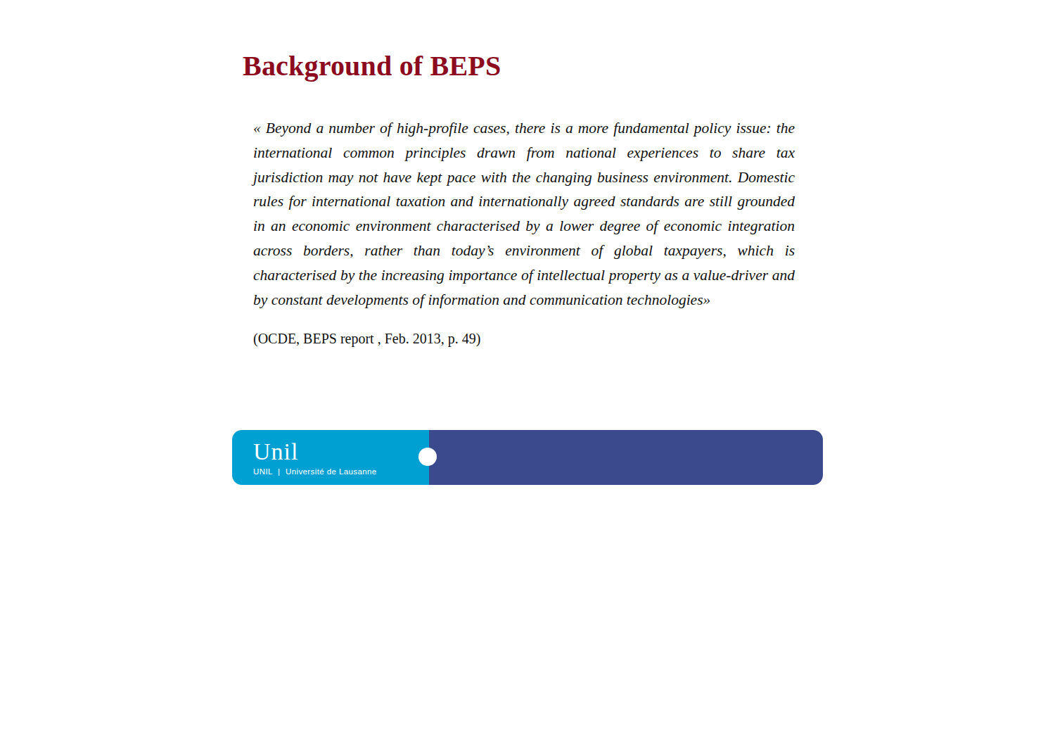Background of BEPS
« Beyond a number of high-profile cases, there is a more fundamental policy issue: the international common principles drawn from national experiences to share tax jurisdiction may not have kept pace with the changing business environment. Domestic rules for international taxation and internationally agreed standards are still grounded in an economic environment characterised by a lower degree of economic integration across borders, rather than today’s environment of global taxpayers, which is characterised by the increasing importance of intellectual property as a value-driver and by constant developments of information and communication technologies»
(OCDE, BEPS report , Feb. 2013, p. 49)
Unil
UNIL | Université de Lausanne